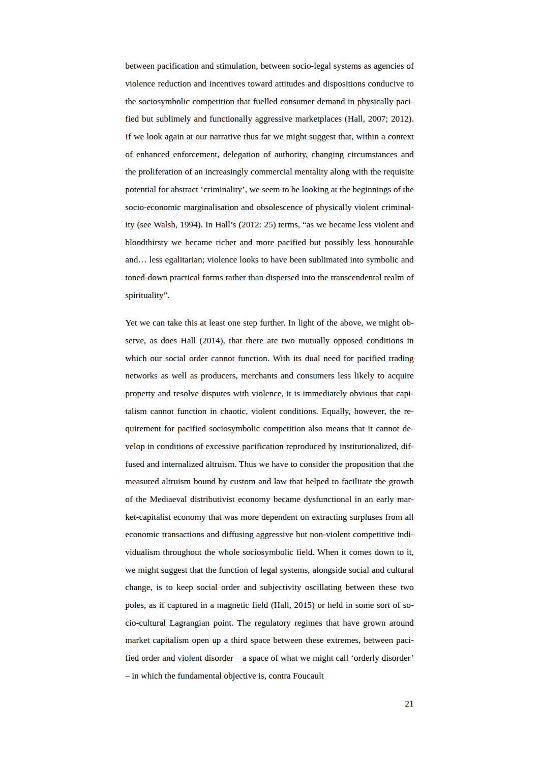between pacification and stimulation, between socio-legal systems as agencies of violence reduction and incentives toward attitudes and dispositions conducive to the sociosymbolic competition that fuelled consumer demand in physically pacified but sublimely and functionally aggressive marketplaces (Hall, 2007; 2012). If we look again at our narrative thus far we might suggest that, within a context of enhanced enforcement, delegation of authority, changing circumstances and the proliferation of an increasingly commercial mentality along with the requisite potential for abstract ‘criminality’, we seem to be looking at the beginnings of the socio-economic marginalisation and obsolescence of physically violent criminality (see Walsh, 1994). In Hall’s (2012: 25) terms, “as we became less violent and bloodthirsty we became richer and more pacified but possibly less honourable and… less egalitarian; violence looks to have been sublimated into symbolic and toned-down practical forms rather than dispersed into the transcendental realm of spirituality”.
Yet we can take this at least one step further. In light of the above, we might observe, as does Hall (2014), that there are two mutually opposed conditions in which our social order cannot function. With its dual need for pacified trading networks as well as producers, merchants and consumers less likely to acquire property and resolve disputes with violence, it is immediately obvious that capitalism cannot function in chaotic, violent conditions. Equally, however, the requirement for pacified sociosymbolic competition also means that it cannot develop in conditions of excessive pacification reproduced by institutionalized, diffused and internalized altruism. Thus we have to consider the proposition that the measured altruism bound by custom and law that helped to facilitate the growth of the Mediaeval distributivist economy became dysfunctional in an early market-capitalist economy that was more dependent on extracting surpluses from all economic transactions and diffusing aggressive but non-violent competitive individualism throughout the whole sociosymbolic field. When it comes down to it, we might suggest that the function of legal systems, alongside social and cultural change, is to keep social order and subjectivity oscillating between these two poles, as if captured in a magnetic field (Hall, 2015) or held in some sort of socio-cultural Lagrangian point. The regulatory regimes that have grown around market capitalism open up a third space between these extremes, between pacified order and violent disorder – a space of what we might call ‘orderly disorder’ – in which the fundamental objective is, contra Foucault
21